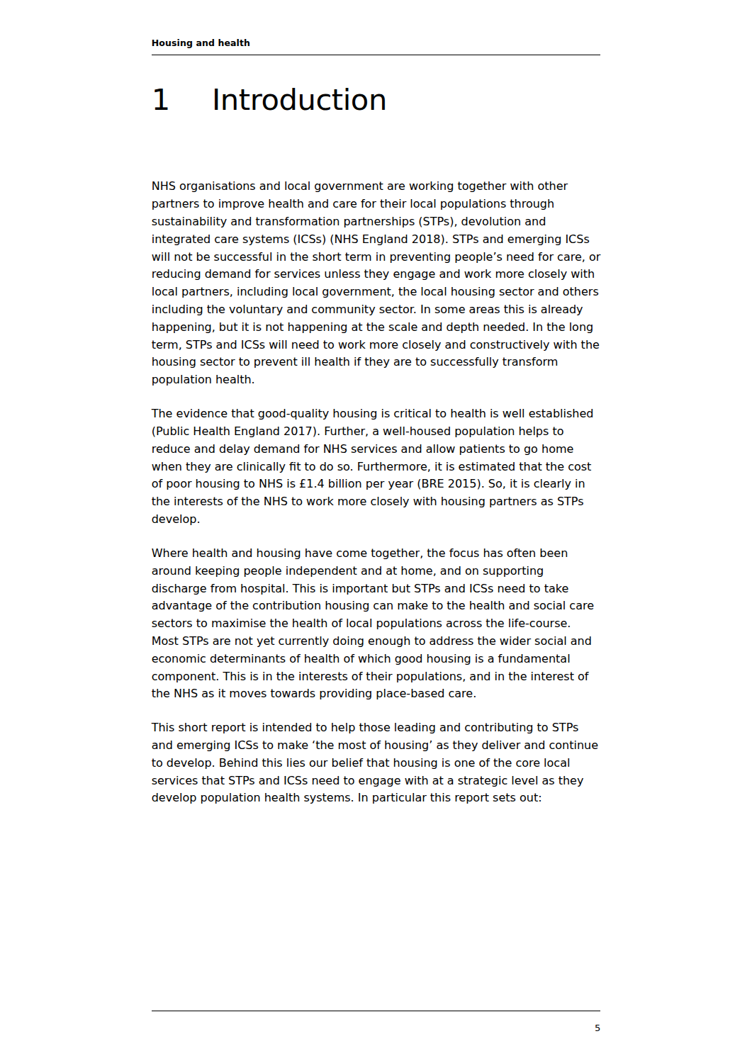Housing and health
1 Introduction
NHS organisations and local government are working together with other partners to improve health and care for their local populations through sustainability and transformation partnerships (STPs), devolution and integrated care systems (ICSs) (NHS England 2018). STPs and emerging ICSs will not be successful in the short term in preventing people’s need for care, or reducing demand for services unless they engage and work more closely with local partners, including local government, the local housing sector and others including the voluntary and community sector. In some areas this is already happening, but it is not happening at the scale and depth needed. In the long term, STPs and ICSs will need to work more closely and constructively with the housing sector to prevent ill health if they are to successfully transform population health.
The evidence that good-quality housing is critical to health is well established (Public Health England 2017). Further, a well-housed population helps to reduce and delay demand for NHS services and allow patients to go home when they are clinically fit to do so. Furthermore, it is estimated that the cost of poor housing to NHS is £1.4 billion per year (BRE 2015). So, it is clearly in the interests of the NHS to work more closely with housing partners as STPs develop.
Where health and housing have come together, the focus has often been around keeping people independent and at home, and on supporting discharge from hospital. This is important but STPs and ICSs need to take advantage of the contribution housing can make to the health and social care sectors to maximise the health of local populations across the life-course. Most STPs are not yet currently doing enough to address the wider social and economic determinants of health of which good housing is a fundamental component. This is in the interests of their populations, and in the interest of the NHS as it moves towards providing place-based care.
This short report is intended to help those leading and contributing to STPs and emerging ICSs to make ‘the most of housing’ as they deliver and continue to develop. Behind this lies our belief that housing is one of the core local services that STPs and ICSs need to engage with at a strategic level as they develop population health systems. In particular this report sets out:
5